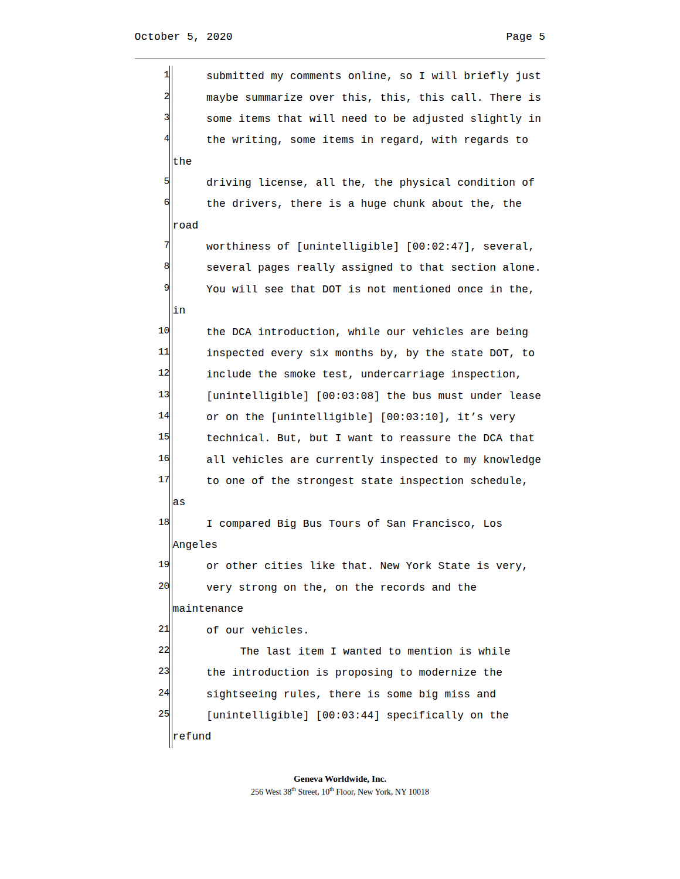October 5, 2020 Page 5
| 1 | | submitted my comments online, so I will briefly just |
| 2 | | maybe summarize over this, this, this call. There is |
| 3 | | some items that will need to be adjusted slightly in |
| 4 | | the writing, some items in regard, with regards to the |
| 5 | | driving license, all the, the physical condition of |
| 6 | | the drivers, there is a huge chunk about the, the road |
| 7 | | worthiness of [unintelligible] [00:02:47], several, |
| 8 | | several pages really assigned to that section alone. |
| 9 | | You will see that DOT is not mentioned once in the, in |
| 10 | | the DCA introduction, while our vehicles are being |
| 11 | | inspected every six months by, by the state DOT, to |
| 12 | | include the smoke test, undercarriage inspection, |
| 13 | | [unintelligible] [00:03:08] the bus must under lease |
| 14 | | or on the [unintelligible] [00:03:10], it’s very |
| 15 | | technical. But, but I want to reassure the DCA that |
| 16 | | all vehicles are currently inspected to my knowledge |
| 17 | | to one of the strongest state inspection schedule, as |
| 18 | | I compared Big Bus Tours of San Francisco, Los Angeles |
| 19 | | or other cities like that. New York State is very, |
| 20 | | very strong on the, on the records and the maintenance |
| 21 | | of our vehicles. |
| 22 | | The last item I wanted to mention is while |
| 23 | | the introduction is proposing to modernize the |
| 24 | | sightseeing rules, there is some big miss and |
| 25 | | [unintelligible] [00:03:44] specifically on the refund |
Geneva Worldwide, Inc.
256 West 38th Street, 10th Floor, New York, NY 10018